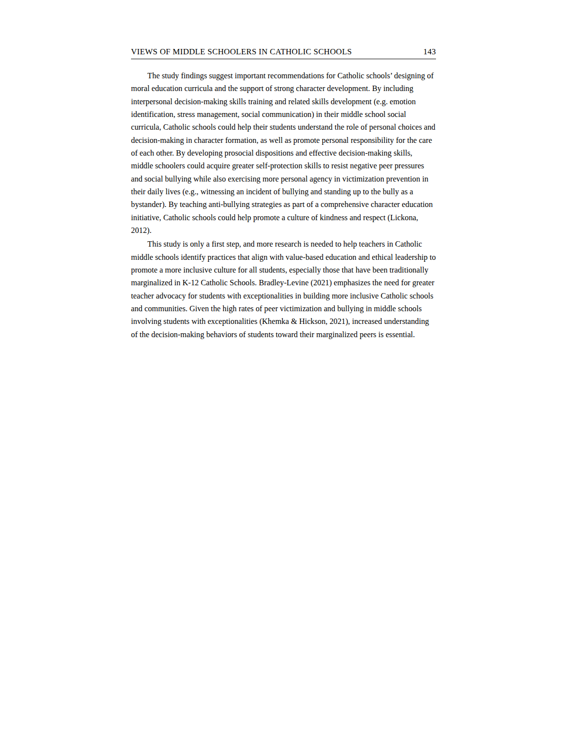Views of Middle Schoolers in Catholic Schools 143
The study findings suggest important recommendations for Catholic schools’ designing of moral education curricula and the support of strong character development. By including interpersonal decision-making skills training and related skills development (e.g. emotion identification, stress management, social communication) in their middle school social curricula, Catholic schools could help their students understand the role of personal choices and decision-making in character formation, as well as promote personal responsibility for the care of each other. By developing prosocial dispositions and effective decision-making skills, middle schoolers could acquire greater self-protection skills to resist negative peer pressures and social bullying while also exercising more personal agency in victimization prevention in their daily lives (e.g., witnessing an incident of bullying and standing up to the bully as a bystander). By teaching anti-bullying strategies as part of a comprehensive character education initiative, Catholic schools could help promote a culture of kindness and respect (Lickona, 2012).
This study is only a first step, and more research is needed to help teachers in Catholic middle schools identify practices that align with value-based education and ethical leadership to promote a more inclusive culture for all students, especially those that have been traditionally marginalized in K-12 Catholic Schools. Bradley-Levine (2021) emphasizes the need for greater teacher advocacy for students with exceptionalities in building more inclusive Catholic schools and communities. Given the high rates of peer victimization and bullying in middle schools involving students with exceptionalities (Khemka & Hickson, 2021), increased understanding of the decision-making behaviors of students toward their marginalized peers is essential.